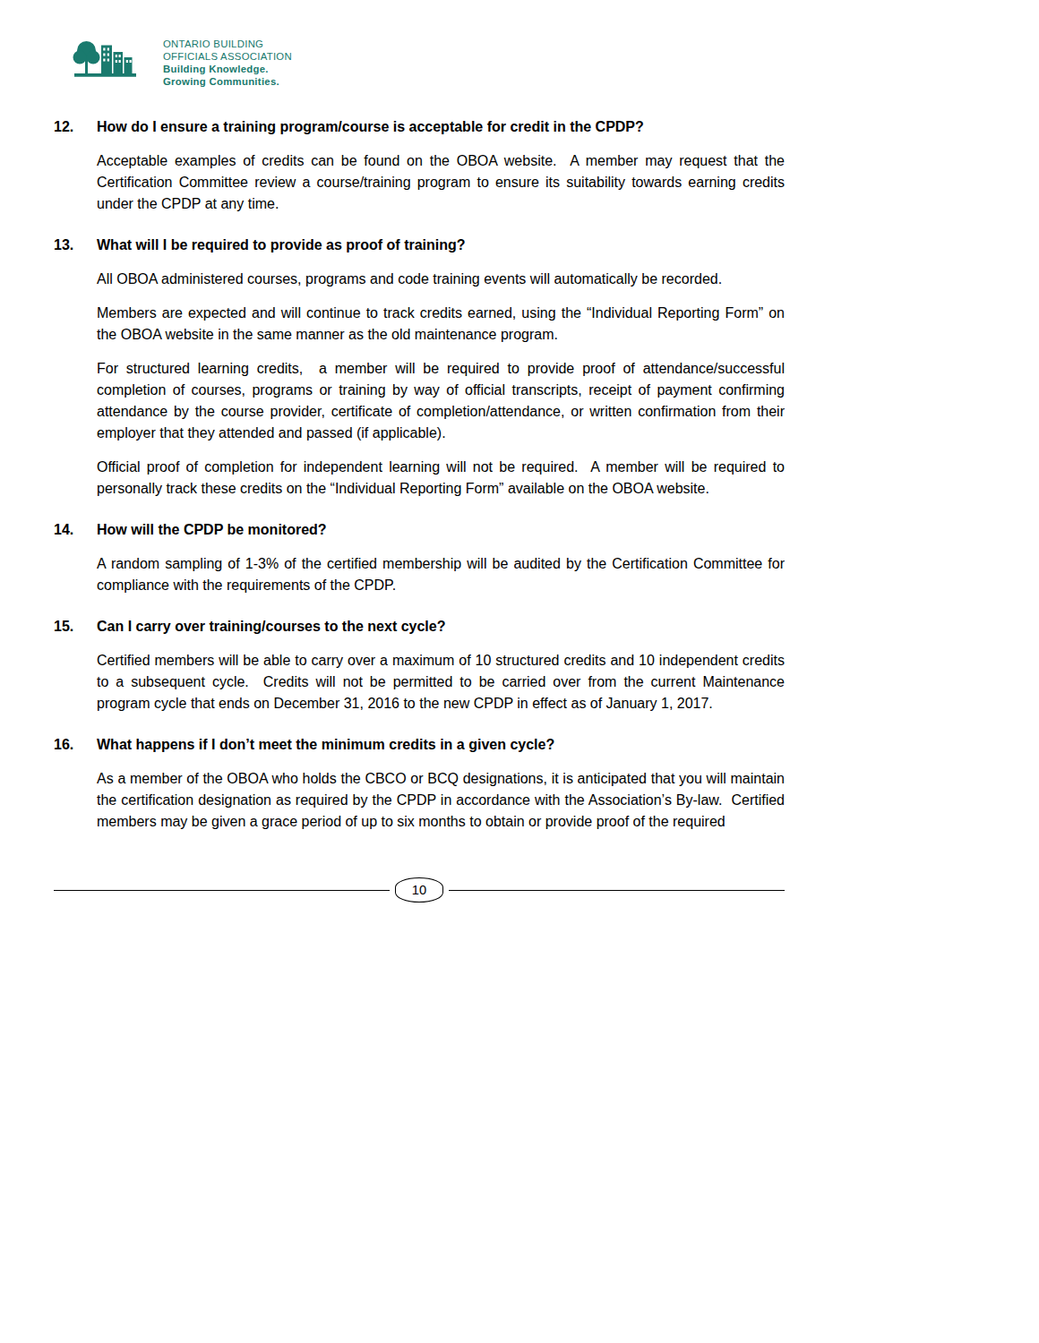Ontario Building
Officials Association
Building Knowledge.
Growing Communities.
How do I ensure a training program/course is acceptable for credit in the CPDP?
Acceptable examples of credits can be found on the OBOA website. A member may request that the Certification Committee review a course/training program to ensure its suitability towards earning credits under the CPDP at any time.
What will I be required to provide as proof of training?
All OBOA administered courses, programs and code training events will automatically be recorded.
Members are expected and will continue to track credits earned, using the “Individual Reporting Form” on the OBOA website in the same manner as the old maintenance program.
For structured learning credits, a member will be required to provide proof of attendance/successful completion of courses, programs or training by way of official transcripts, receipt of payment confirming attendance by the course provider, certificate of completion/attendance, or written confirmation from their employer that they attended and passed (if applicable).
Official proof of completion for independent learning will not be required. A member will be required to personally track these credits on the “Individual Reporting Form” available on the OBOA website.
How will the CPDP be monitored?
A random sampling of 1-3% of the certified membership will be audited by the Certification Committee for compliance with the requirements of the CPDP.
Can I carry over training/courses to the next cycle?
Certified members will be able to carry over a maximum of 10 structured credits and 10 independent credits to a subsequent cycle. Credits will not be permitted to be carried over from the current Maintenance program cycle that ends on December 31, 2016 to the new CPDP in effect as of January 1, 2017.
What happens if I don’t meet the minimum credits in a given cycle?
As a member of the OBOA who holds the CBCO or BCQ designations, it is anticipated that you will maintain the certification designation as required by the CPDP in accordance with the Association’s By-law. Certified members may be given a grace period of up to six months to obtain or provide proof of the required
10